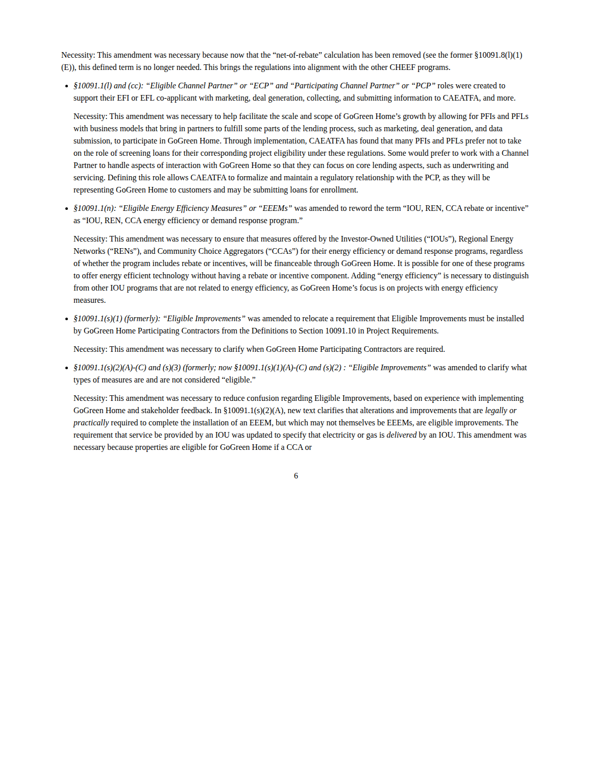Necessity: This amendment was necessary because now that the “net-of-rebate” calculation has been removed (see the former §10091.8(l)(1)(E)), this defined term is no longer needed. This brings the regulations into alignment with the other CHEEF programs.
§10091.1(l) and (cc): “Eligible Channel Partner” or “ECP” and “Participating Channel Partner” or “PCP” roles were created to support their EFI or EFL co-applicant with marketing, deal generation, collecting, and submitting information to CAEATFA, and more.
Necessity: This amendment was necessary to help facilitate the scale and scope of GoGreen Home’s growth by allowing for PFIs and PFLs with business models that bring in partners to fulfill some parts of the lending process, such as marketing, deal generation, and data submission, to participate in GoGreen Home. Through implementation, CAEATFA has found that many PFIs and PFLs prefer not to take on the role of screening loans for their corresponding project eligibility under these regulations. Some would prefer to work with a Channel Partner to handle aspects of interaction with GoGreen Home so that they can focus on core lending aspects, such as underwriting and servicing. Defining this role allows CAEATFA to formalize and maintain a regulatory relationship with the PCP, as they will be representing GoGreen Home to customers and may be submitting loans for enrollment.
§10091.1(n): “Eligible Energy Efficiency Measures” or “EEEMs” was amended to reword the term “IOU, REN, CCA rebate or incentive” as “IOU, REN, CCA energy efficiency or demand response program.”
Necessity: This amendment was necessary to ensure that measures offered by the Investor-Owned Utilities (“IOUs”), Regional Energy Networks (“RENs”), and Community Choice Aggregators (“CCAs”) for their energy efficiency or demand response programs, regardless of whether the program includes rebate or incentives, will be financeable through GoGreen Home. It is possible for one of these programs to offer energy efficient technology without having a rebate or incentive component. Adding “energy efficiency” is necessary to distinguish from other IOU programs that are not related to energy efficiency, as GoGreen Home’s focus is on projects with energy efficiency measures.
§10091.1(s)(1) (formerly): “Eligible Improvements” was amended to relocate a requirement that Eligible Improvements must be installed by GoGreen Home Participating Contractors from the Definitions to Section 10091.10 in Project Requirements.
Necessity: This amendment was necessary to clarify when GoGreen Home Participating Contractors are required.
§10091.1(s)(2)(A)-(C) and (s)(3) (formerly; now §10091.1(s)(1)(A)-(C) and (s)(2) : “Eligible Improvements” was amended to clarify what types of measures are and are not considered “eligible.”
Necessity: This amendment was necessary to reduce confusion regarding Eligible Improvements, based on experience with implementing GoGreen Home and stakeholder feedback. In §10091.1(s)(2)(A), new text clarifies that alterations and improvements that are legally or practically required to complete the installation of an EEEM, but which may not themselves be EEEMs, are eligible improvements. The requirement that service be provided by an IOU was updated to specify that electricity or gas is delivered by an IOU. This amendment was necessary because properties are eligible for GoGreen Home if a CCA or
6